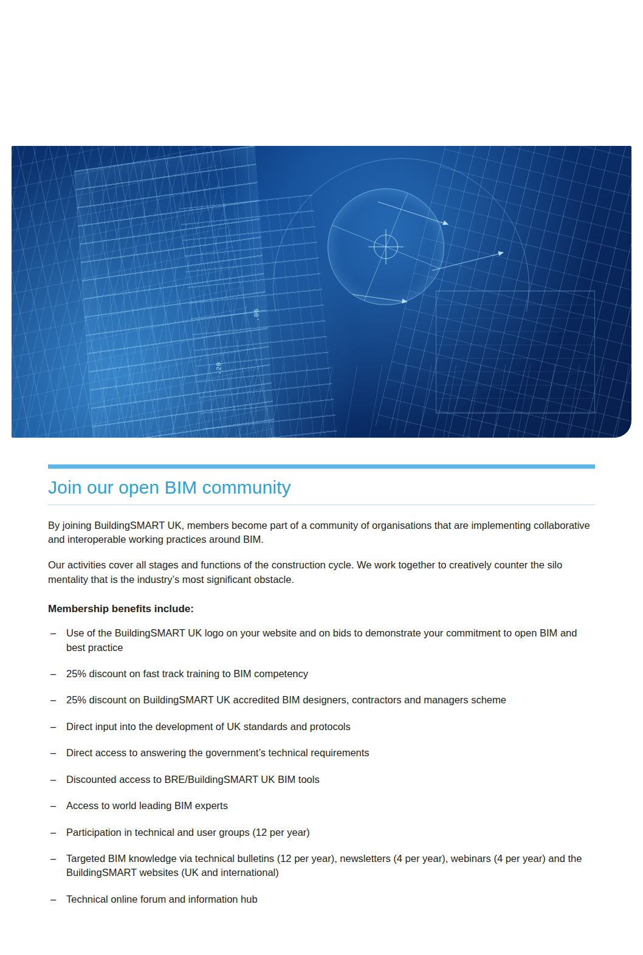.06
.20
Join our open BIM community
By joining BuildingSMART UK, members become part of a community of organisations that are implementing collaborative and interoperable working practices around BIM.
Our activities cover all stages and functions of the construction cycle. We work together to creatively counter the silo mentality that is the industry’s most significant obstacle.
Membership benefits include:
Use of the BuildingSMART UK logo on your website and on bids to demonstrate your commitment to open BIM and best practice
25% discount on fast track training to BIM competency
25% discount on BuildingSMART UK accredited BIM designers, contractors and managers scheme
Direct input into the development of UK standards and protocols
Direct access to answering the government’s technical requirements
Discounted access to BRE/BuildingSMART UK BIM tools
Access to world leading BIM experts
Participation in technical and user groups (12 per year)
Targeted BIM knowledge via technical bulletins (12 per year), newsletters (4 per year), webinars (4 per year) and the BuildingSMART websites (UK and international)
Technical online forum and information hub